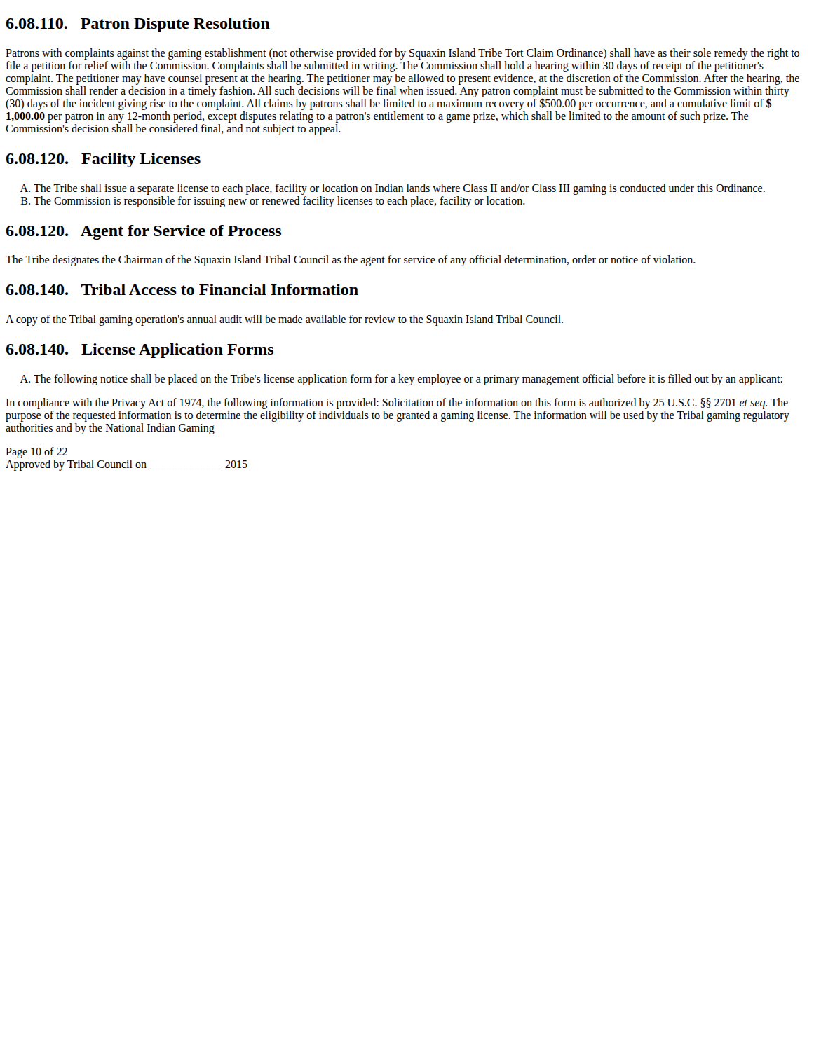6.08.110. Patron Dispute Resolution
Patrons with complaints against the gaming establishment (not otherwise provided for by Squaxin Island Tribe Tort Claim Ordinance) shall have as their sole remedy the right to file a petition for relief with the Commission. Complaints shall be submitted in writing. The Commission shall hold a hearing within 30 days of receipt of the petitioner's complaint. The petitioner may have counsel present at the hearing. The petitioner may be allowed to present evidence, at the discretion of the Commission. After the hearing, the Commission shall render a decision in a timely fashion. All such decisions will be final when issued. Any patron complaint must be submitted to the Commission within thirty (30) days of the incident giving rise to the complaint. All claims by patrons shall be limited to a maximum recovery of $500.00 per occurrence, and a cumulative limit of $ 1,000.00 per patron in any 12-month period, except disputes relating to a patron's entitlement to a game prize, which shall be limited to the amount of such prize. The Commission's decision shall be considered final, and not subject to appeal.
6.08.120. Facility Licenses
The Tribe shall issue a separate license to each place, facility or location on Indian lands where Class II and/or Class III gaming is conducted under this Ordinance.
The Commission is responsible for issuing new or renewed facility licenses to each place, facility or location.
6.08.120. Agent for Service of Process
The Tribe designates the Chairman of the Squaxin Island Tribal Council as the agent for service of any official determination, order or notice of violation.
6.08.140. Tribal Access to Financial Information
A copy of the Tribal gaming operation's annual audit will be made available for review to the Squaxin Island Tribal Council.
6.08.140. License Application Forms
The following notice shall be placed on the Tribe's license application form for a key employee or a primary management official before it is filled out by an applicant:
In compliance with the Privacy Act of 1974, the following information is provided: Solicitation of the information on this form is authorized by 25 U.S.C. §§ 2701 et seq. The purpose of the requested information is to determine the eligibility of individuals to be granted a gaming license. The information will be used by the Tribal gaming regulatory authorities and by the National Indian Gaming
Page 10 of 22
Approved by Tribal Council on _____________ 2015